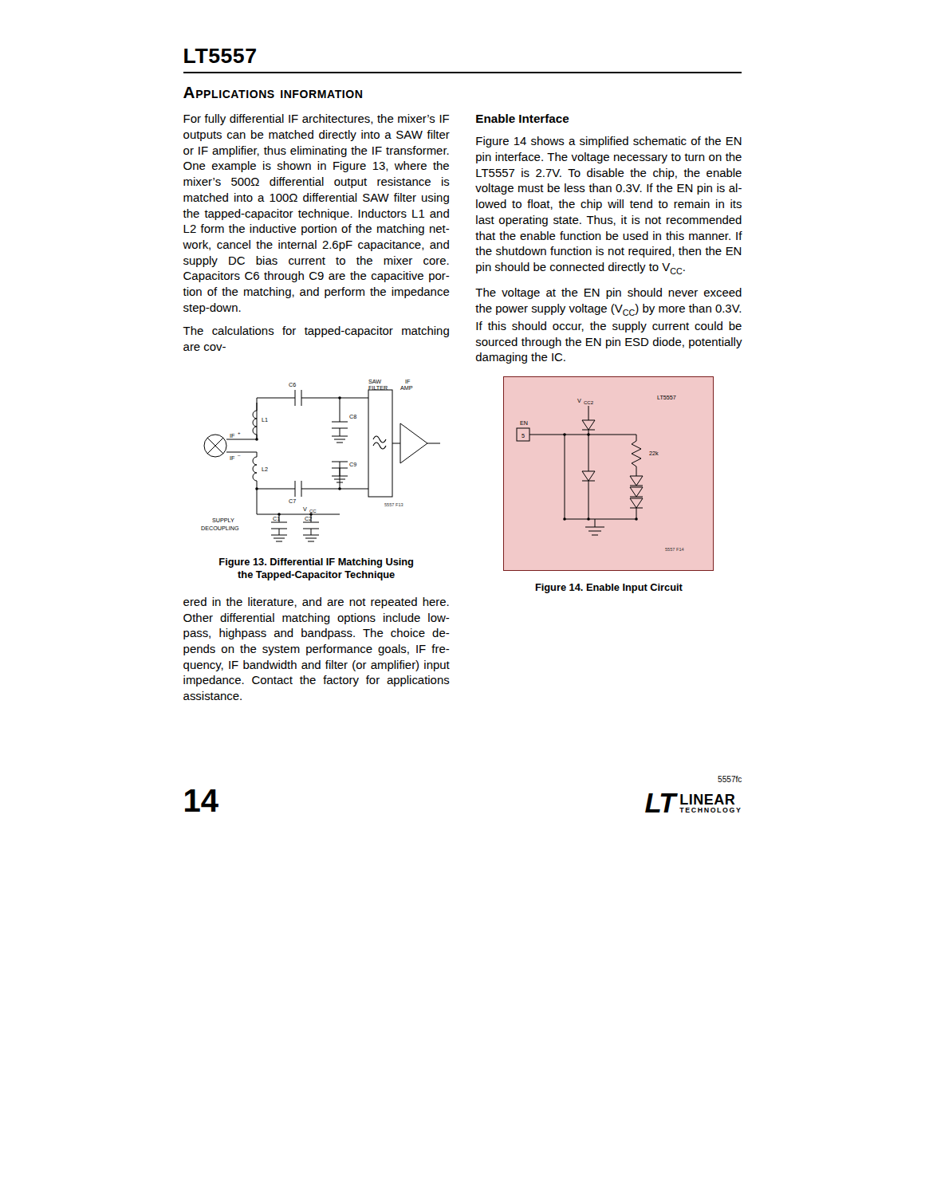LT5557
Applications Information
For fully differential IF architectures, the mixer’s IF outputs can be matched directly into a SAW filter or IF amplifier, thus eliminating the IF transformer. One example is shown in Figure 13, where the mixer’s 500Ω differential output resistance is matched into a 100Ω differential SAW filter using the tapped-capacitor technique. Inductors L1 and L2 form the inductive portion of the matching network, cancel the internal 2.6pF capacitance, and supply DC bias current to the mixer core. Capacitors C6 through C9 are the capacitive portion of the matching, and perform the impedance step-down.
The calculations for tapped-capacitor matching are cov-
IF + IF – L1 L2 C6 C7 C8 C9 SAW FILTER IF AMP C1 C2 V CC SUPPLY DECOUPLING 5557 F13
Figure 13. Differential IF Matching Using
the Tapped-Capacitor Technique
ered in the literature, and are not repeated here. Other differential matching options include lowpass, highpass and bandpass. The choice depends on the system performance goals, IF frequency, IF bandwidth and filter (or amplifier) input impedance. Contact the factory for applications assistance.
Enable Interface
Figure 14 shows a simplified schematic of the EN pin interface. The voltage necessary to turn on the LT5557 is 2.7V. To disable the chip, the enable voltage must be less than 0.3V. If the EN pin is allowed to float, the chip will tend to remain in its last operating state. Thus, it is not recommended that the enable function be used in this manner. If the shutdown function is not required, then the EN pin should be connected directly to VCC.
The voltage at the EN pin should never exceed the power supply voltage (VCC) by more than 0.3V. If this should occur, the supply current could be sourced through the EN pin ESD diode, potentially damaging the IC.
EN 5 V CC2 22k LT5557 5557 F14
Figure 14. Enable Input Circuit
5557fc
14
LT LINEAR TECHNOLOGY